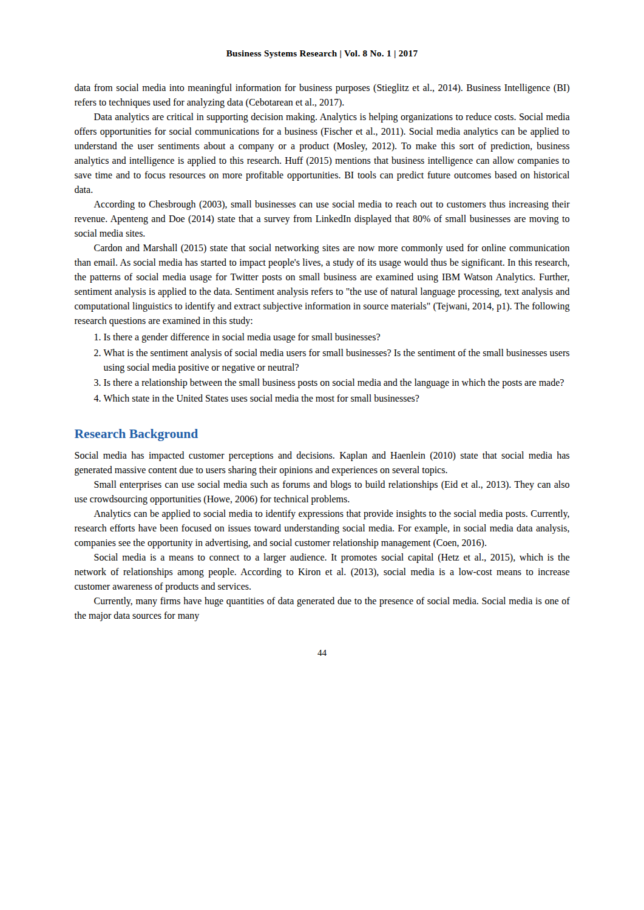Business Systems Research | Vol. 8 No. 1 | 2017
data from social media into meaningful information for business purposes (Stieglitz et al., 2014). Business Intelligence (BI) refers to techniques used for analyzing data (Cebotarean et al., 2017).
Data analytics are critical in supporting decision making. Analytics is helping organizations to reduce costs. Social media offers opportunities for social communications for a business (Fischer et al., 2011). Social media analytics can be applied to understand the user sentiments about a company or a product (Mosley, 2012). To make this sort of prediction, business analytics and intelligence is applied to this research. Huff (2015) mentions that business intelligence can allow companies to save time and to focus resources on more profitable opportunities. BI tools can predict future outcomes based on historical data.
According to Chesbrough (2003), small businesses can use social media to reach out to customers thus increasing their revenue. Apenteng and Doe (2014) state that a survey from LinkedIn displayed that 80% of small businesses are moving to social media sites.
Cardon and Marshall (2015) state that social networking sites are now more commonly used for online communication than email. As social media has started to impact people's lives, a study of its usage would thus be significant. In this research, the patterns of social media usage for Twitter posts on small business are examined using IBM Watson Analytics. Further, sentiment analysis is applied to the data. Sentiment analysis refers to "the use of natural language processing, text analysis and computational linguistics to identify and extract subjective information in source materials" (Tejwani, 2014, p1). The following research questions are examined in this study:
Is there a gender difference in social media usage for small businesses?
What is the sentiment analysis of social media users for small businesses? Is the sentiment of the small businesses users using social media positive or negative or neutral?
Is there a relationship between the small business posts on social media and the language in which the posts are made?
Which state in the United States uses social media the most for small businesses?
Research Background
Social media has impacted customer perceptions and decisions. Kaplan and Haenlein (2010) state that social media has generated massive content due to users sharing their opinions and experiences on several topics.
Small enterprises can use social media such as forums and blogs to build relationships (Eid et al., 2013). They can also use crowdsourcing opportunities (Howe, 2006) for technical problems.
Analytics can be applied to social media to identify expressions that provide insights to the social media posts. Currently, research efforts have been focused on issues toward understanding social media. For example, in social media data analysis, companies see the opportunity in advertising, and social customer relationship management (Coen, 2016).
Social media is a means to connect to a larger audience. It promotes social capital (Hetz et al., 2015), which is the network of relationships among people. According to Kiron et al. (2013), social media is a low-cost means to increase customer awareness of products and services.
Currently, many firms have huge quantities of data generated due to the presence of social media. Social media is one of the major data sources for many
44